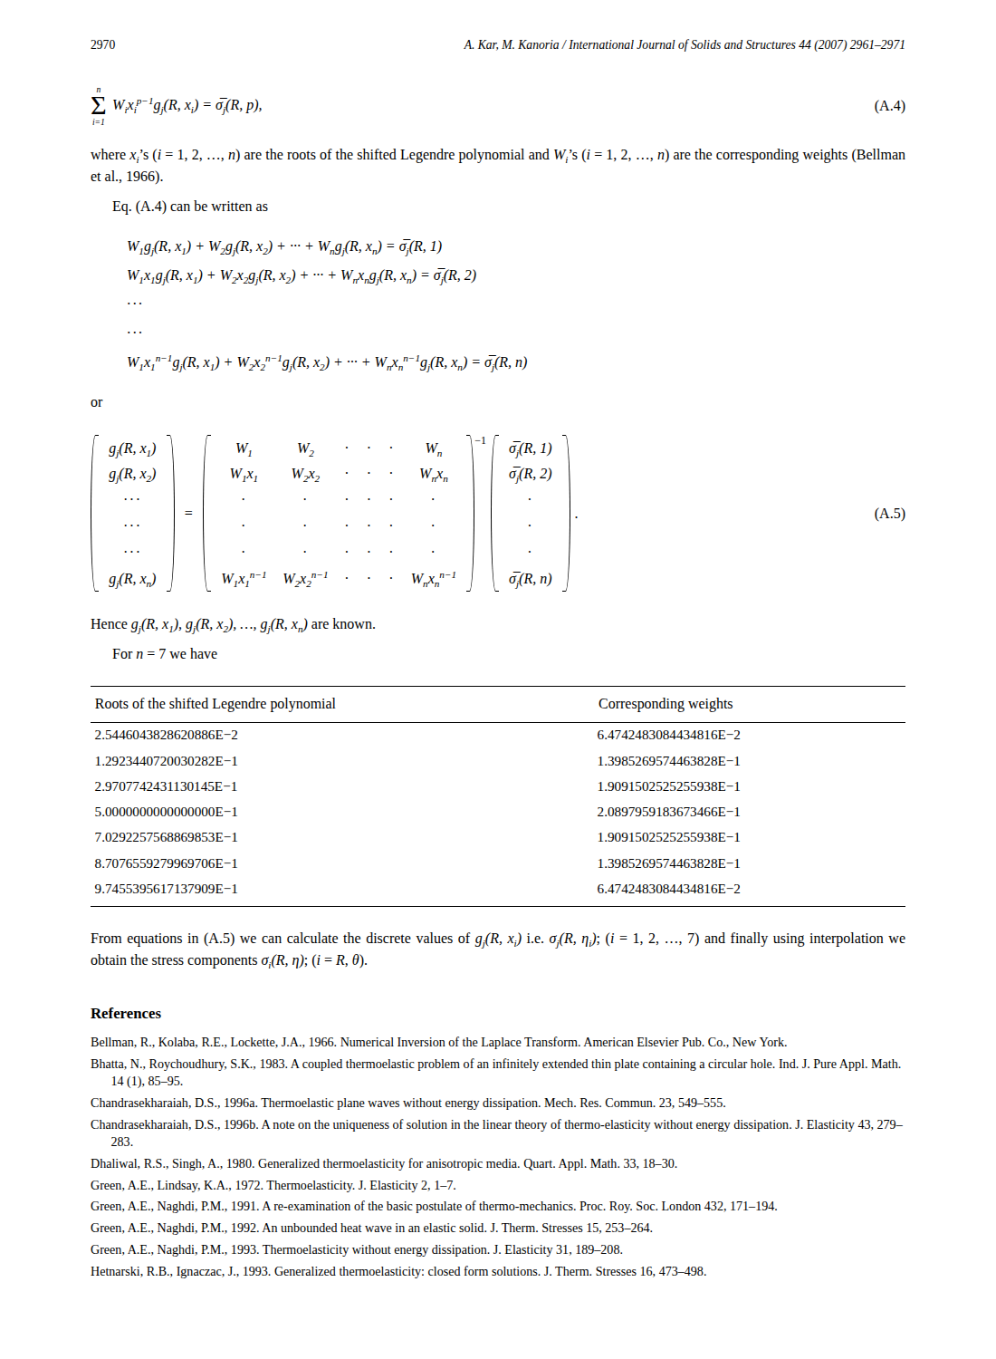2970 A. Kar, M. Kanoria / International Journal of Solids and Structures 44 (2007) 2961–2971
n Σ i=1 Wixip−1gj(R, xi) = σ̅j(R, p),
(A.4)
where xi’s (i = 1, 2, …, n) are the roots of the shifted Legendre polynomial and Wi’s (i = 1, 2, …, n) are the corresponding weights (Bellman et al., 1966).
Eq. (A.4) can be written as
W1gj(R, x1) + W2gj(R, x2) + ··· + Wngj(R, xn) = σ̅j(R, 1)
W1x1gj(R, x1) + W2x2gj(R, x2) + ··· + Wnxngj(R, xn) = σ̅j(R, 2)
···
···
W1x1n−1gj(R, x1) + W2x2n−1gj(R, x2) + ··· + Wnxnn−1gj(R, xn) = σ̅j(R, n)
or
| g j (R, x 1 ) |
| g j (R, x 2 ) |
| ··· |
| ··· |
| ··· |
| g j (R, x n ) |
=
| W 1 | W 2 | · | · | · | W n |
| W 1 x 1 | W 2 x 2 | · | · | · | W n x n |
| · | · | · | · | · | · |
| · | · | · | · | · | · |
| · | · | · | · | · | · |
| W 1 x 1 n−1 | W 2 x 2 n−1 | · | · | · | W n x n n−1 |
−1
| σ̅ j (R, 1) |
| σ̅ j (R, 2) |
| · |
| · |
| · |
| σ̅ j (R, n) |
.
(A.5)
Hence gj(R, x1), gj(R, x2), …, gj(R, xn) are known.
For n = 7 we have
| Roots of the shifted Legendre polynomial | Corresponding weights |
| --- | --- |
| 2.5446043828620886E−2 | 6.4742483084434816E−2 |
| 1.2923440720030282E−1 | 1.3985269574463828E−1 |
| 2.9707742431130145E−1 | 1.9091502525255938E−1 |
| 5.0000000000000000E−1 | 2.0897959183673466E−1 |
| 7.0292257568869853E−1 | 1.9091502525255938E−1 |
| 8.7076559279969706E−1 | 1.3985269574463828E−1 |
| 9.7455395617137909E−1 | 6.4742483084434816E−2 |
From equations in (A.5) we can calculate the discrete values of gj(R, xi) i.e. σj(R, ηi); (i = 1, 2, …, 7) and finally using interpolation we obtain the stress components σi(R, η); (i = R, θ).
References
Bellman, R., Kolaba, R.E., Lockette, J.A., 1966. Numerical Inversion of the Laplace Transform. American Elsevier Pub. Co., New York.
Bhatta, N., Roychoudhury, S.K., 1983. A coupled thermoelastic problem of an infinitely extended thin plate containing a circular hole. Ind. J. Pure Appl. Math. 14 (1), 85–95.
Chandrasekharaiah, D.S., 1996a. Thermoelastic plane waves without energy dissipation. Mech. Res. Commun. 23, 549–555.
Chandrasekharaiah, D.S., 1996b. A note on the uniqueness of solution in the linear theory of thermo-elasticity without energy dissipation. J. Elasticity 43, 279–283.
Dhaliwal, R.S., Singh, A., 1980. Generalized thermoelasticity for anisotropic media. Quart. Appl. Math. 33, 18–30.
Green, A.E., Lindsay, K.A., 1972. Thermoelasticity. J. Elasticity 2, 1–7.
Green, A.E., Naghdi, P.M., 1991. A re-examination of the basic postulate of thermo-mechanics. Proc. Roy. Soc. London 432, 171–194.
Green, A.E., Naghdi, P.M., 1992. An unbounded heat wave in an elastic solid. J. Therm. Stresses 15, 253–264.
Green, A.E., Naghdi, P.M., 1993. Thermoelasticity without energy dissipation. J. Elasticity 31, 189–208.
Hetnarski, R.B., Ignaczac, J., 1993. Generalized thermoelasticity: closed form solutions. J. Therm. Stresses 16, 473–498.